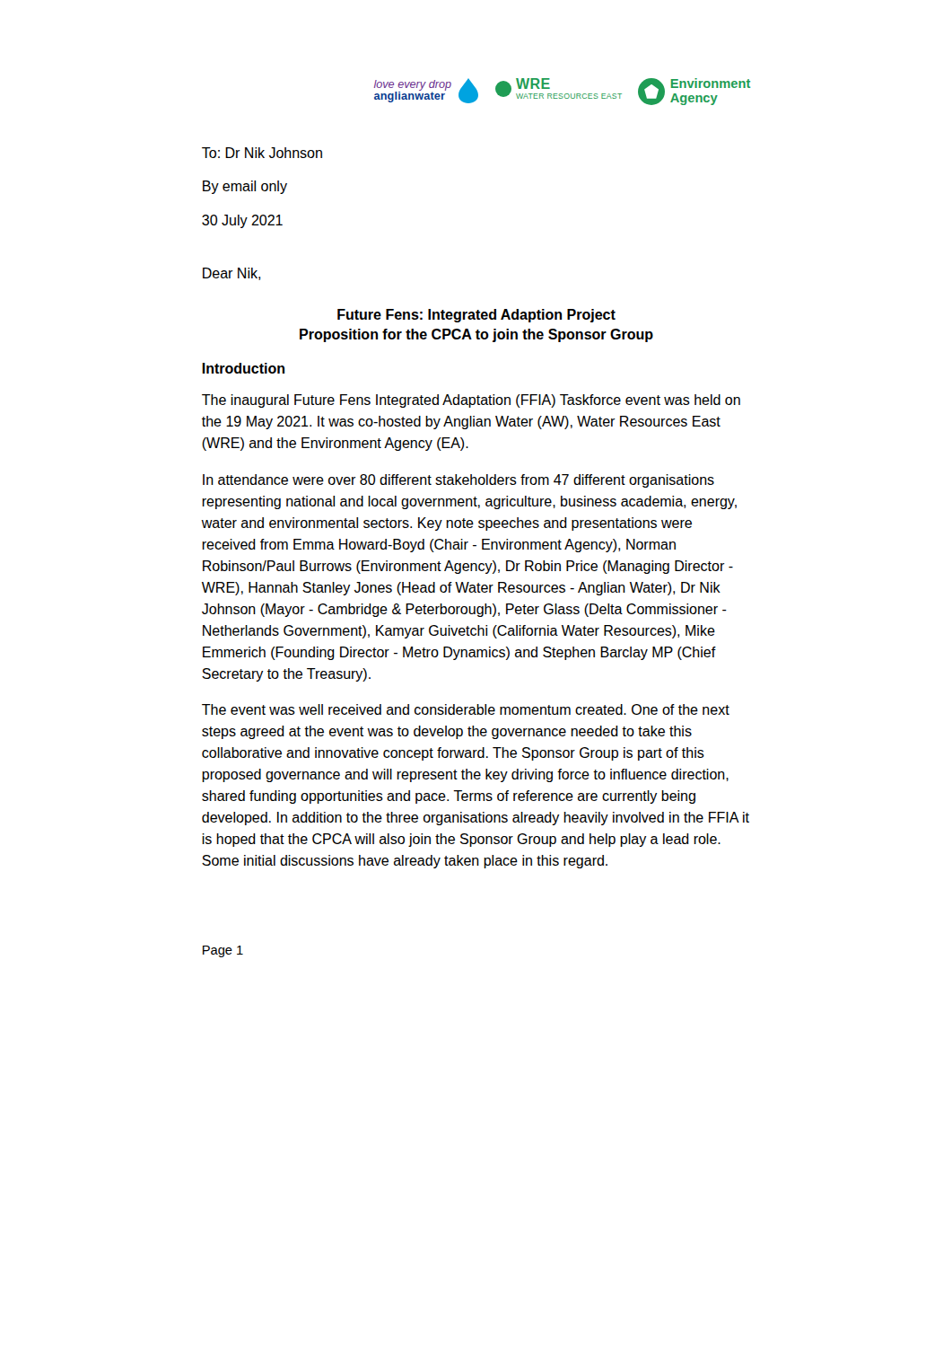love every drop anglianwater
WRE WATER RESOURCES EAST
Environment Agency
To: Dr Nik Johnson
By email only
30 July 2021
Dear Nik,
Future Fens: Integrated Adaption Project Proposition for the CPCA to join the Sponsor Group
Introduction
The inaugural Future Fens Integrated Adaptation (FFIA) Taskforce event was held on the 19 May 2021. It was co-hosted by Anglian Water (AW), Water Resources East (WRE) and the Environment Agency (EA).
In attendance were over 80 different stakeholders from 47 different organisations representing national and local government, agriculture, business academia, energy, water and environmental sectors. Key note speeches and presentations were received from Emma Howard-Boyd (Chair - Environment Agency), Norman Robinson/Paul Burrows (Environment Agency), Dr Robin Price (Managing Director - WRE), Hannah Stanley Jones (Head of Water Resources - Anglian Water), Dr Nik Johnson (Mayor - Cambridge & Peterborough), Peter Glass (Delta Commissioner - Netherlands Government), Kamyar Guivetchi (California Water Resources), Mike Emmerich (Founding Director - Metro Dynamics) and Stephen Barclay MP (Chief Secretary to the Treasury).
The event was well received and considerable momentum created. One of the next steps agreed at the event was to develop the governance needed to take this collaborative and innovative concept forward. The Sponsor Group is part of this proposed governance and will represent the key driving force to influence direction, shared funding opportunities and pace. Terms of reference are currently being developed. In addition to the three organisations already heavily involved in the FFIA it is hoped that the CPCA will also join the Sponsor Group and help play a lead role. Some initial discussions have already taken place in this regard.
Page 1